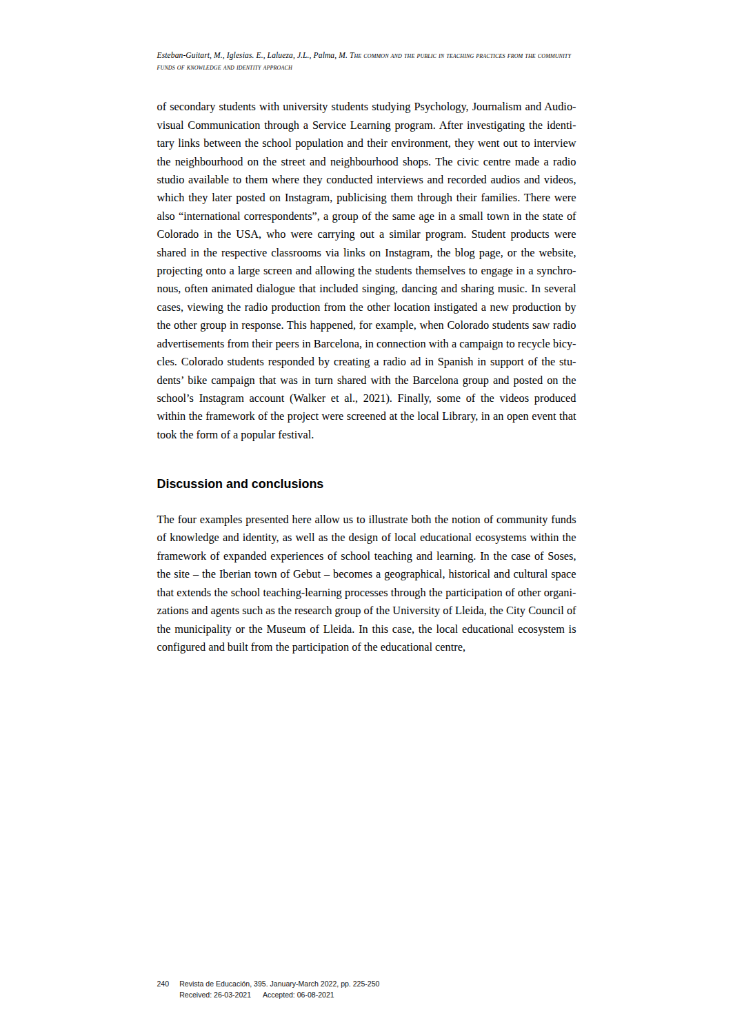Esteban-Guitart, M., Iglesias. E., Lalueza, J.L., Palma, M. The common and the public in teaching practices from the community funds of knowledge and identity approach
of secondary students with university students studying Psychology, Journalism and Audio-visual Communication through a Service Learning program. After investigating the identitary links between the school population and their environment, they went out to interview the neighbourhood on the street and neighbourhood shops. The civic centre made a radio studio available to them where they conducted interviews and recorded audios and videos, which they later posted on Instagram, publicising them through their families. There were also “international correspondents”, a group of the same age in a small town in the state of Colorado in the USA, who were carrying out a similar program. Student products were shared in the respective classrooms via links on Instagram, the blog page, or the website, projecting onto a large screen and allowing the students themselves to engage in a synchronous, often animated dialogue that included singing, dancing and sharing music. In several cases, viewing the radio production from the other location instigated a new production by the other group in response. This happened, for example, when Colorado students saw radio advertisements from their peers in Barcelona, in connection with a campaign to recycle bicycles. Colorado students responded by creating a radio ad in Spanish in support of the students’ bike campaign that was in turn shared with the Barcelona group and posted on the school’s Instagram account (Walker et al., 2021). Finally, some of the videos produced within the framework of the project were screened at the local Library, in an open event that took the form of a popular festival.
Discussion and conclusions
The four examples presented here allow us to illustrate both the notion of community funds of knowledge and identity, as well as the design of local educational ecosystems within the framework of expanded experiences of school teaching and learning. In the case of Soses, the site – the Iberian town of Gebut – becomes a geographical, historical and cultural space that extends the school teaching-learning processes through the participation of other organizations and agents such as the research group of the University of Lleida, the City Council of the municipality or the Museum of Lleida. In this case, the local educational ecosystem is configured and built from the participation of the educational centre,
240
Revista de Educación, 395. January-March 2022, pp. 225-250
Received: 26-03-2021 Accepted: 06-08-2021